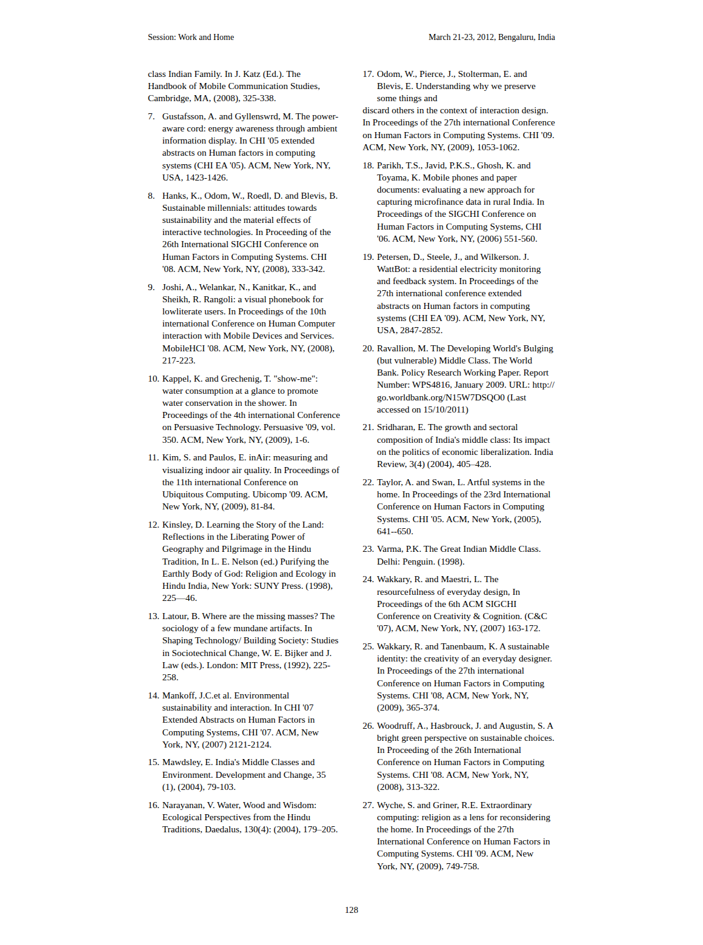Session: Work and Home
March 21-23, 2012, Bengaluru, India
class Indian Family. In J. Katz (Ed.). The Handbook of Mobile Communication Studies, Cambridge, MA, (2008), 325-338.
7. Gustafsson, A. and Gyllenswrd, M. The power-aware cord: energy awareness through ambient information display. In CHI '05 extended abstracts on Human factors in computing systems (CHI EA '05). ACM, New York, NY, USA, 1423-1426.
8. Hanks, K., Odom, W., Roedl, D. and Blevis, B. Sustainable millennials: attitudes towards sustainability and the material effects of interactive technologies. In Proceeding of the 26th International SIGCHI Conference on Human Factors in Computing Systems. CHI '08. ACM, New York, NY, (2008), 333-342.
9. Joshi, A., Welankar, N., Kanitkar, K., and Sheikh, R. Rangoli: a visual phonebook for lowliterate users. In Proceedings of the 10th international Conference on Human Computer interaction with Mobile Devices and Services. MobileHCI '08. ACM, New York, NY, (2008), 217-223.
10. Kappel, K. and Grechenig, T. "show-me": water consumption at a glance to promote water conservation in the shower. In Proceedings of the 4th international Conference on Persuasive Technology. Persuasive '09, vol. 350. ACM, New York, NY, (2009), 1-6.
11. Kim, S. and Paulos, E. inAir: measuring and visualizing indoor air quality. In Proceedings of the 11th international Conference on Ubiquitous Computing. Ubicomp '09. ACM, New York, NY, (2009), 81-84.
12. Kinsley, D. Learning the Story of the Land: Reflections in the Liberating Power of Geography and Pilgrimage in the Hindu Tradition, In L. E. Nelson (ed.) Purifying the Earthly Body of God: Religion and Ecology in Hindu India, New York: SUNY Press. (1998), 225—46.
13. Latour, B. Where are the missing masses? The sociology of a few mundane artifacts. In Shaping Technology/ Building Society: Studies in Sociotechnical Change, W. E. Bijker and J. Law (eds.). London: MIT Press, (1992), 225-258.
14. Mankoff, J.C.et al. Environmental sustainability and interaction. In CHI '07 Extended Abstracts on Human Factors in Computing Systems, CHI '07. ACM, New York, NY, (2007) 2121-2124.
15. Mawdsley, E. India's Middle Classes and Environment. Development and Change, 35 (1), (2004), 79-103.
16. Narayanan, V. Water, Wood and Wisdom: Ecological Perspectives from the Hindu Traditions, Daedalus, 130(4): (2004), 179–205.
17. Odom, W., Pierce, J., Stolterman, E. and Blevis, E. Understanding why we preserve some things and
discard others in the context of interaction design. In Proceedings of the 27th international Conference on Human Factors in Computing Systems. CHI '09. ACM, New York, NY, (2009), 1053-1062.
18. Parikh, T.S., Javid, P.K.S., Ghosh, K. and Toyama, K. Mobile phones and paper documents: evaluating a new approach for capturing microfinance data in rural India. In Proceedings of the SIGCHI Conference on Human Factors in Computing Systems, CHI '06. ACM, New York, NY, (2006) 551-560.
19. Petersen, D., Steele, J., and Wilkerson. J. WattBot: a residential electricity monitoring and feedback system. In Proceedings of the 27th international conference extended abstracts on Human factors in computing systems (CHI EA '09). ACM, New York, NY, USA, 2847-2852.
20. Ravallion, M. The Developing World's Bulging (but vulnerable) Middle Class. The World Bank. Policy Research Working Paper. Report Number: WPS4816, January 2009. URL: http://go.worldbank.org/N15W7DSQO0 (Last accessed on 15/10/2011)
21. Sridharan, E. The growth and sectoral composition of India's middle class: Its impact on the politics of economic liberalization. India Review, 3(4) (2004), 405–428.
22. Taylor, A. and Swan, L. Artful systems in the home. In Proceedings of the 23rd International Conference on Human Factors in Computing Systems. CHI '05. ACM, New York, (2005), 641--650.
23. Varma, P.K. The Great Indian Middle Class. Delhi: Penguin. (1998).
24. Wakkary, R. and Maestri, L. The resourcefulness of everyday design, In Proceedings of the 6th ACM SIGCHI Conference on Creativity & Cognition. (C&C '07), ACM, New York, NY, (2007) 163-172.
25. Wakkary, R. and Tanenbaum, K. A sustainable identity: the creativity of an everyday designer. In Proceedings of the 27th international Conference on Human Factors in Computing Systems. CHI '08, ACM, New York, NY, (2009), 365-374.
26. Woodruff, A., Hasbrouck, J. and Augustin, S. A bright green perspective on sustainable choices. In Proceeding of the 26th International Conference on Human Factors in Computing Systems. CHI '08. ACM, New York, NY, (2008), 313-322.
27. Wyche, S. and Griner, R.E. Extraordinary computing: religion as a lens for reconsidering the home. In Proceedings of the 27th International Conference on Human Factors in Computing Systems. CHI '09. ACM, New York, NY, (2009), 749-758.
128